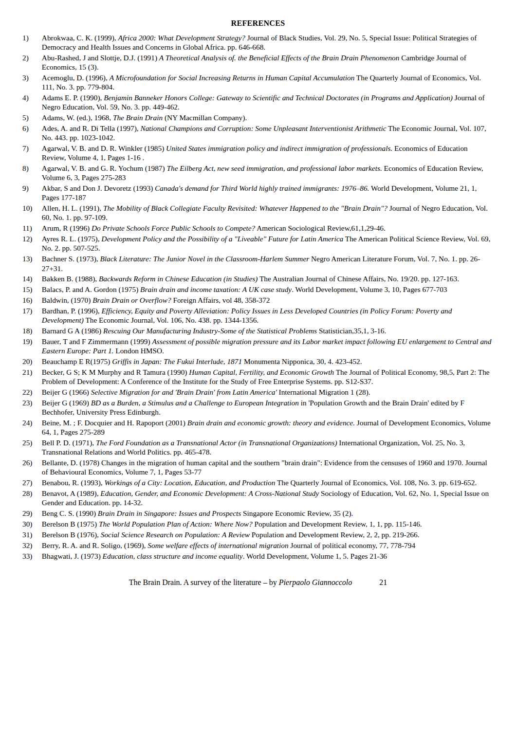REFERENCES
Abrokwaa, C. K. (1999), Africa 2000: What Development Strategy? Journal of Black Studies, Vol. 29, No. 5, Special Issue: Political Strategies of Democracy and Health Issues and Concerns in Global Africa. pp. 646-668.
Abu-Rashed, J and Slottje, D.J. (1991) A Theoretical Analysis of. the Beneficial Effects of the Brain Drain Phenomenon Cambridge Journal of Economics, 15 (3).
Acemoglu, D. (1996), A Microfoundation for Social Increasing Returns in Human Capital Accumulation The Quarterly Journal of Economics, Vol. 111, No. 3. pp. 779-804.
Adams E. P. (1990), Benjamin Banneker Honors College: Gateway to Scientific and Technical Doctorates (in Programs and Application) Journal of Negro Education, Vol. 59, No. 3. pp. 449-462.
Adams, W. (ed.), 1968, The Brain Drain (NY Macmillan Company).
Ades, A. and R. Di Tella (1997), National Champions and Corruption: Some Unpleasant Interventionist Arithmetic The Economic Journal, Vol. 107, No. 443. pp. 1023-1042.
Agarwal, V. B. and D. R. Winkler (1985) United States immigration policy and indirect immigration of professionals. Economics of Education Review, Volume 4, 1, Pages 1-16 .
Agarwal, V. B. and G. R. Yochum (1987) The Eilberg Act, new seed immigration, and professional labor markets. Economics of Education Review, Volume 6, 3, Pages 275-283
Akbar, S and Don J. Devoretz (1993) Canada's demand for Third World highly trained immigrants: 1976–86. World Development, Volume 21, 1, Pages 177-187
Allen, H. L. (1991), The Mobility of Black Collegiate Faculty Revisited: Whatever Happened to the "Brain Drain"? Journal of Negro Education, Vol. 60, No. 1. pp. 97-109.
Arum, R (1996) Do Private Schools Force Public Schools to Compete? American Sociological Review,61,1,29-46.
Ayres R. L. (1975), Development Policy and the Possibility of a "Liveable" Future for Latin America The American Political Science Review, Vol. 69, No. 2. pp. 507-525.
Bachner S. (1973), Black Literature: The Junior Novel in the Classroom-Harlem Summer Negro American Literature Forum, Vol. 7, No. 1. pp. 26-27+31.
Bakken B. (1988), Backwards Reform in Chinese Education (in Studies) The Australian Journal of Chinese Affairs, No. 19/20. pp. 127-163.
Balacs, P. and A. Gordon (1975) Brain drain and income taxation: A UK case study. World Development, Volume 3, 10, Pages 677-703
Baldwin, (1970) Brain Drain or Overflow? Foreign Affairs, vol 48, 358-372
Bardhan, P. (1996), Efficiency, Equity and Poverty Alleviation: Policy Issues in Less Developed Countries (in Policy Forum: Poverty and Development) The Economic Journal, Vol. 106, No. 438. pp. 1344-1356.
Barnard G A (1986) Rescuing Our Manufacturing Industry-Some of the Statistical Problems Statistician,35,1, 3-16.
Bauer, T and F Zimmermann (1999) Assessment of possible migration pressure and its Labor market impact following EU enlargement to Central and Eastern Europe: Part 1. London HMSO.
Beauchamp E R(1975) Griffis in Japan: The Fukui Interlude, 1871 Monumenta Nipponica, 30, 4. 423-452.
Becker, G S; K M Murphy and R Tamura (1990) Human Capital, Fertility, and Economic Growth The Journal of Political Economy, 98,5, Part 2: The Problem of Development: A Conference of the Institute for the Study of Free Enterprise Systems. pp. S12-S37.
Beijer G (1966) Selective Migration for and 'Brain Drain' from Latin America' International Migration 1 (28).
Beijer G (1969) BD as a Burden, a Stimulus and a Challenge to European Integration in 'Population Growth and the Brain Drain' edited by F Bechhofer, University Press Edinburgh.
Beine, M. ; F. Docquier and H. Rapoport (2001) Brain drain and economic growth: theory and evidence. Journal of Development Economics, Volume 64, 1, Pages 275-289
Bell P. D. (1971), The Ford Foundation as a Transnational Actor (in Transnational Organizations) International Organization, Vol. 25, No. 3, Transnational Relations and World Politics. pp. 465-478.
Bellante, D. (1978) Changes in the migration of human capital and the southern "brain drain": Evidence from the censuses of 1960 and 1970. Journal of Behavioural Economics, Volume 7, 1, Pages 53-77
Benabou, R. (1993), Workings of a City: Location, Education, and Production The Quarterly Journal of Economics, Vol. 108, No. 3. pp. 619-652.
Benavot, A (1989), Education, Gender, and Economic Development: A Cross-National Study Sociology of Education, Vol. 62, No. 1, Special Issue on Gender and Education. pp. 14-32.
Beng C. S. (1990) Brain Drain in Singapore: Issues and Prospects Singapore Economic Review, 35 (2).
Berelson B (1975) The World Population Plan of Action: Where Now? Population and Development Review, 1, 1, pp. 115-146.
Berelson B (1976), Social Science Research on Population: A Review Population and Development Review, 2, 2, pp. 219-266.
Berry, R. A. and R. Soligo, (1969), Some welfare effects of international migration Journal of political economy, 77, 778-794
Bhagwati, J. (1973) Education, class structure and income equality. World Development, Volume 1, 5. Pages 21-36
The Brain Drain. A survey of the literature – by Pierpaolo Giannoccolo 21